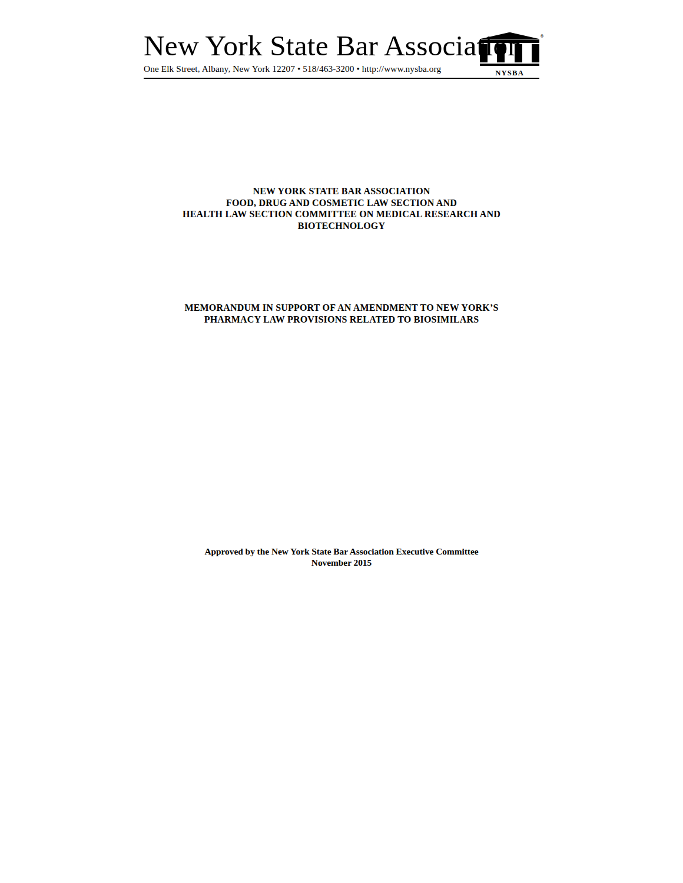NYSBA®
New York State Bar Association
One Elk Street, Albany, New York 12207 • 518/463-3200 • http://www.nysba.org
NEW YORK STATE BAR ASSOCIATION
FOOD, DRUG AND COSMETIC LAW SECTION AND
HEALTH LAW SECTION COMMITTEE ON MEDICAL RESEARCH AND
BIOTECHNOLOGY
MEMORANDUM IN SUPPORT OF AN AMENDMENT TO NEW YORK’S
PHARMACY LAW PROVISIONS RELATED TO BIOSIMILARS
Approved by the New York State Bar Association Executive Committee
November 2015